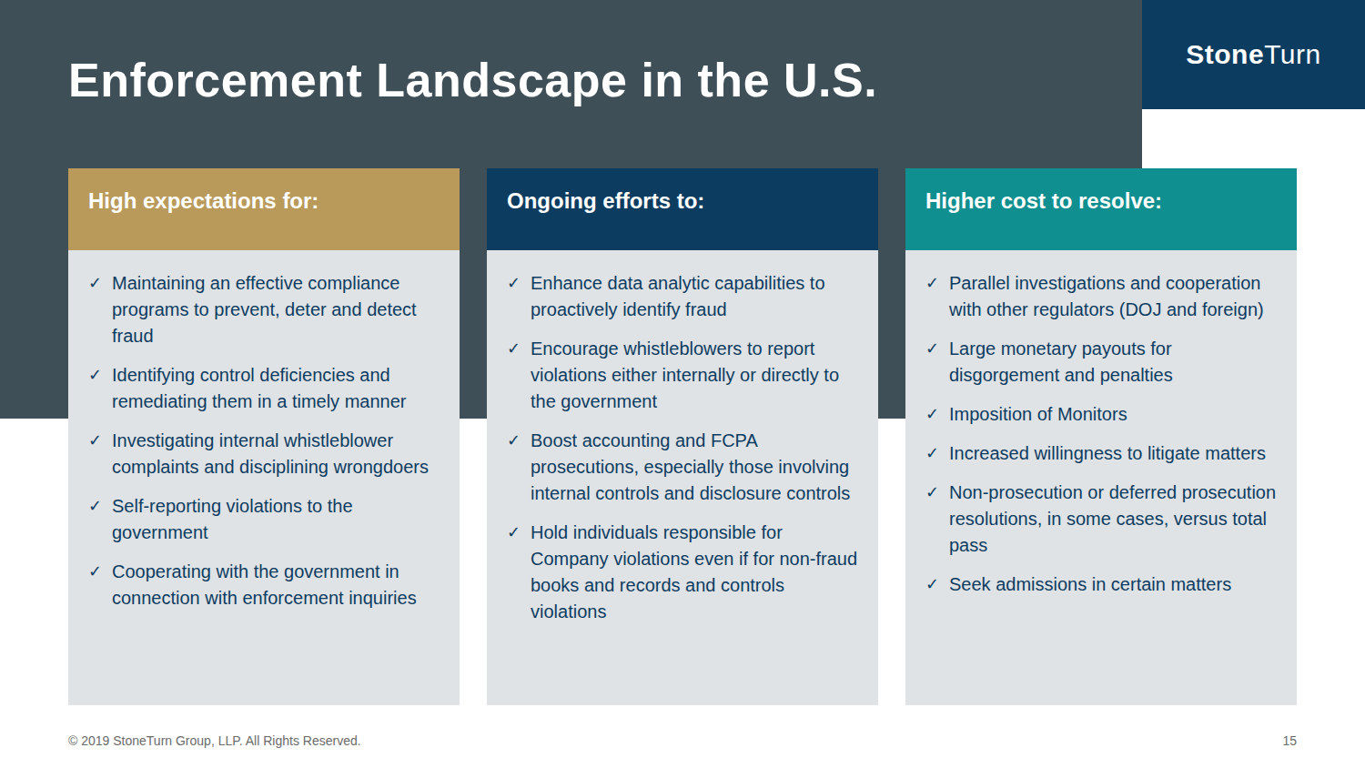StoneTurn
Enforcement Landscape in the U.S.
High expectations for:
Maintaining an effective compliance programs to prevent, deter and detect fraud
Identifying control deficiencies and remediating them in a timely manner
Investigating internal whistleblower complaints and disciplining wrongdoers
Self-reporting violations to the government
Cooperating with the government in connection with enforcement inquiries
Ongoing efforts to:
Enhance data analytic capabilities to proactively identify fraud
Encourage whistleblowers to report violations either internally or directly to the government
Boost accounting and FCPA prosecutions, especially those involving internal controls and disclosure controls
Hold individuals responsible for Company violations even if for non-fraud books and records and controls violations
Higher cost to resolve:
Parallel investigations and cooperation with other regulators (DOJ and foreign)
Large monetary payouts for disgorgement and penalties
Imposition of Monitors
Increased willingness to litigate matters
Non-prosecution or deferred prosecution resolutions, in some cases, versus total pass
Seek admissions in certain matters
© 2019 StoneTurn Group, LLP. All Rights Reserved.
15